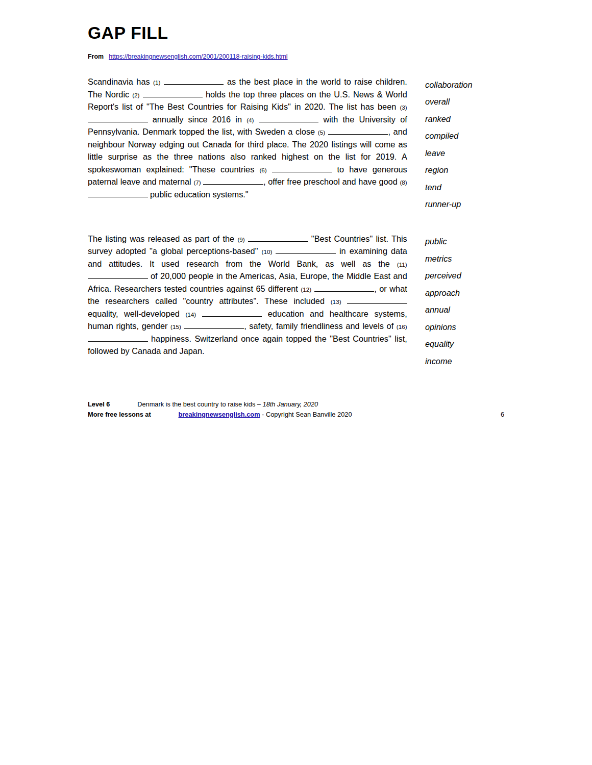GAP FILL
From https://breakingnewsenglish.com/2001/200118-raising-kids.html
Scandinavia has (1) as the best place in the world to raise children. The Nordic (2) holds the top three places on the U.S. News & World Report's list of "The Best Countries for Raising Kids" in 2020. The list has been (3) annually since 2016 in (4) with the University of Pennsylvania. Denmark topped the list, with Sweden a close (5) , and neighbour Norway edging out Canada for third place. The 2020 listings will come as little surprise as the three nations also ranked highest on the list for 2019. A spokeswoman explained: "These countries (6) to have generous paternal leave and maternal (7) , offer free preschool and have good (8) public education systems."
collaboration
overall
ranked
compiled
leave
region
tend
runner-up
The listing was released as part of the (9) "Best Countries" list. This survey adopted "a global perceptions-based" (10) in examining data and attitudes. It used research from the World Bank, as well as the (11) of 20,000 people in the Americas, Asia, Europe, the Middle East and Africa. Researchers tested countries against 65 different (12) , or what the researchers called "country attributes". These included (13) equality, well-developed (14) education and healthcare systems, human rights, gender (15) , safety, family friendliness and levels of (16) happiness. Switzerland once again topped the "Best Countries" list, followed by Canada and Japan.
public
metrics
perceived
approach
annual
opinions
equality
income
Level 6 Denmark is the best country to raise kids – 18th January, 2020
More free lessons at breakingnewsenglish.com - Copyright Sean Banville 2020 6